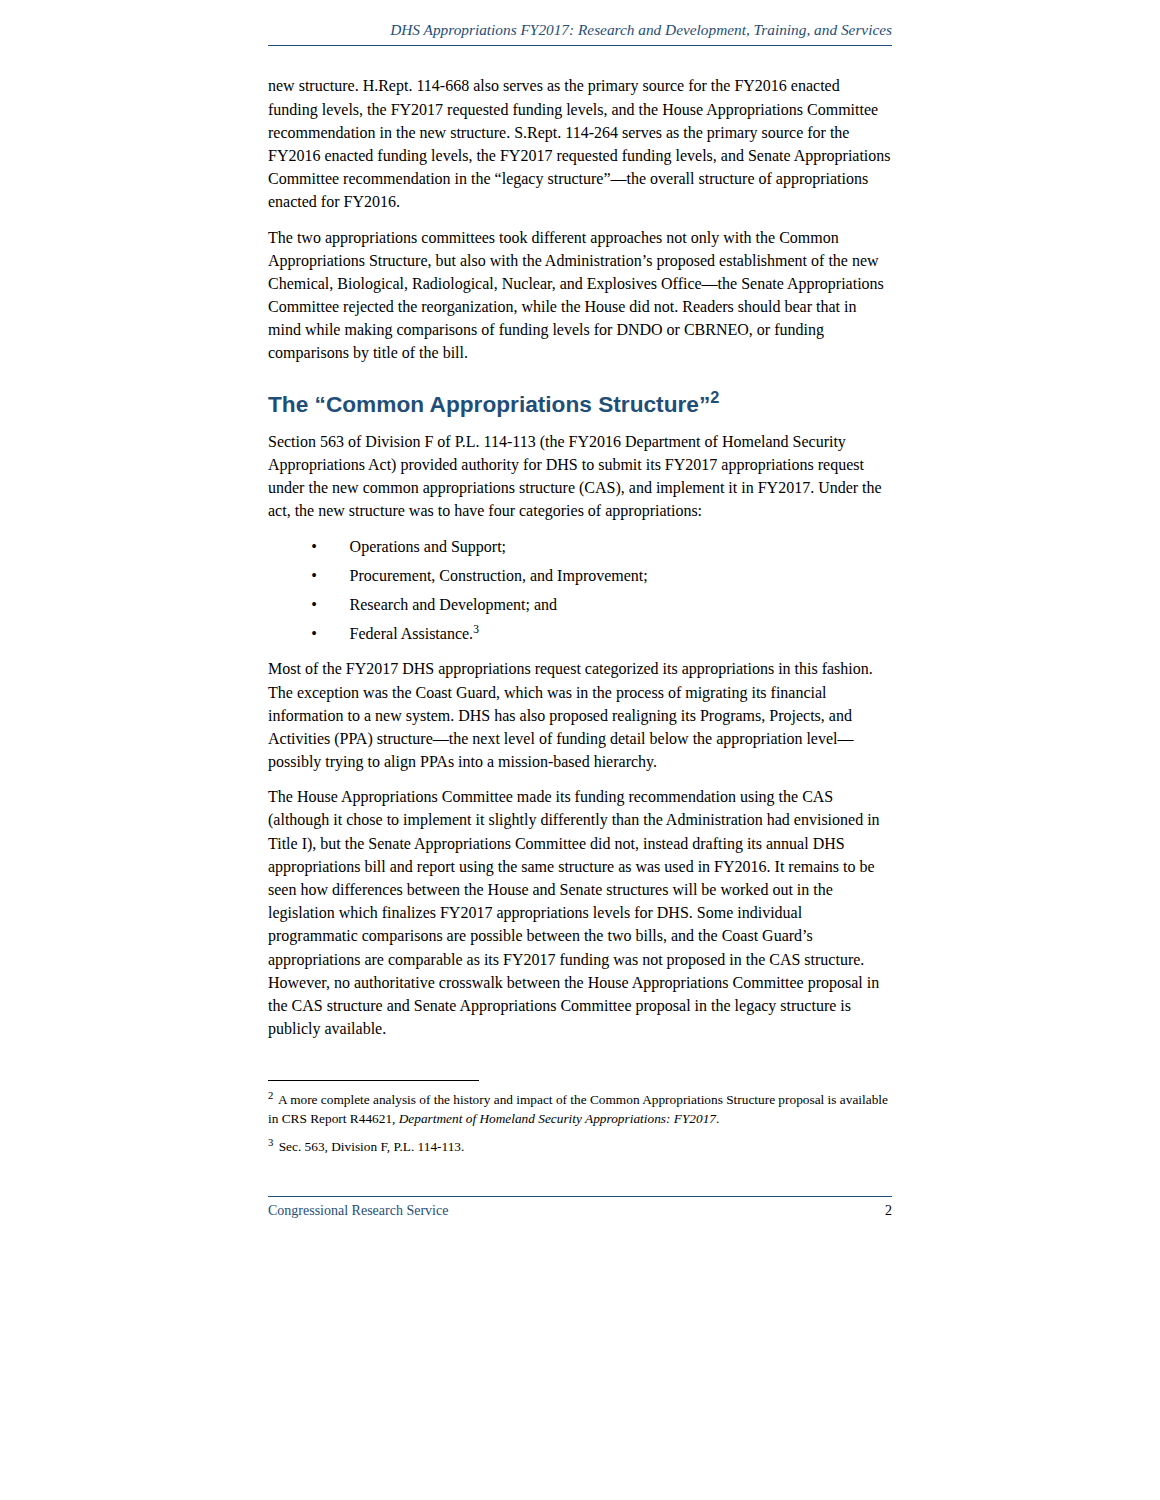DHS Appropriations FY2017: Research and Development, Training, and Services
new structure. H.Rept. 114-668 also serves as the primary source for the FY2016 enacted funding levels, the FY2017 requested funding levels, and the House Appropriations Committee recommendation in the new structure. S.Rept. 114-264 serves as the primary source for the FY2016 enacted funding levels, the FY2017 requested funding levels, and Senate Appropriations Committee recommendation in the “legacy structure”—the overall structure of appropriations enacted for FY2016.
The two appropriations committees took different approaches not only with the Common Appropriations Structure, but also with the Administration’s proposed establishment of the new Chemical, Biological, Radiological, Nuclear, and Explosives Office—the Senate Appropriations Committee rejected the reorganization, while the House did not. Readers should bear that in mind while making comparisons of funding levels for DNDO or CBRNEO, or funding comparisons by title of the bill.
The “Common Appropriations Structure”2
Section 563 of Division F of P.L. 114-113 (the FY2016 Department of Homeland Security Appropriations Act) provided authority for DHS to submit its FY2017 appropriations request under the new common appropriations structure (CAS), and implement it in FY2017. Under the act, the new structure was to have four categories of appropriations:
Operations and Support;
Procurement, Construction, and Improvement;
Research and Development; and
Federal Assistance.3
Most of the FY2017 DHS appropriations request categorized its appropriations in this fashion. The exception was the Coast Guard, which was in the process of migrating its financial information to a new system. DHS has also proposed realigning its Programs, Projects, and Activities (PPA) structure—the next level of funding detail below the appropriation level—possibly trying to align PPAs into a mission-based hierarchy.
The House Appropriations Committee made its funding recommendation using the CAS (although it chose to implement it slightly differently than the Administration had envisioned in Title I), but the Senate Appropriations Committee did not, instead drafting its annual DHS appropriations bill and report using the same structure as was used in FY2016. It remains to be seen how differences between the House and Senate structures will be worked out in the legislation which finalizes FY2017 appropriations levels for DHS. Some individual programmatic comparisons are possible between the two bills, and the Coast Guard’s appropriations are comparable as its FY2017 funding was not proposed in the CAS structure. However, no authoritative crosswalk between the House Appropriations Committee proposal in the CAS structure and Senate Appropriations Committee proposal in the legacy structure is publicly available.
2 A more complete analysis of the history and impact of the Common Appropriations Structure proposal is available in CRS Report R44621, Department of Homeland Security Appropriations: FY2017.
3 Sec. 563, Division F, P.L. 114-113.
Congressional Research Service 2